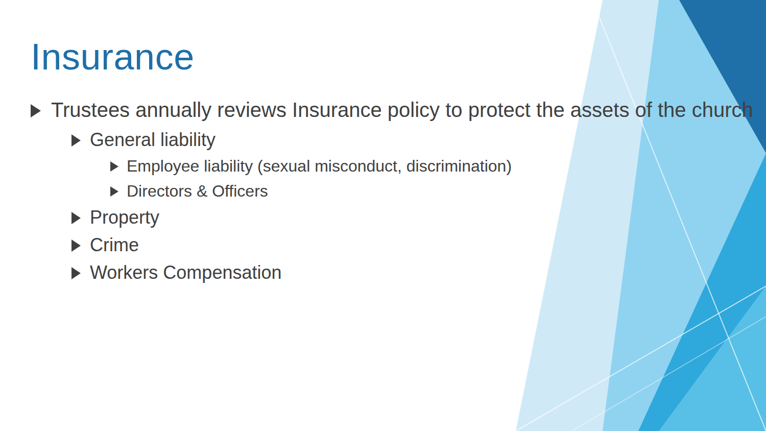Insurance
Trustees annually reviews Insurance policy to protect the assets of the church
General liability
Employee liability (sexual misconduct, discrimination)
Directors & Officers
Property
Crime
Workers Compensation